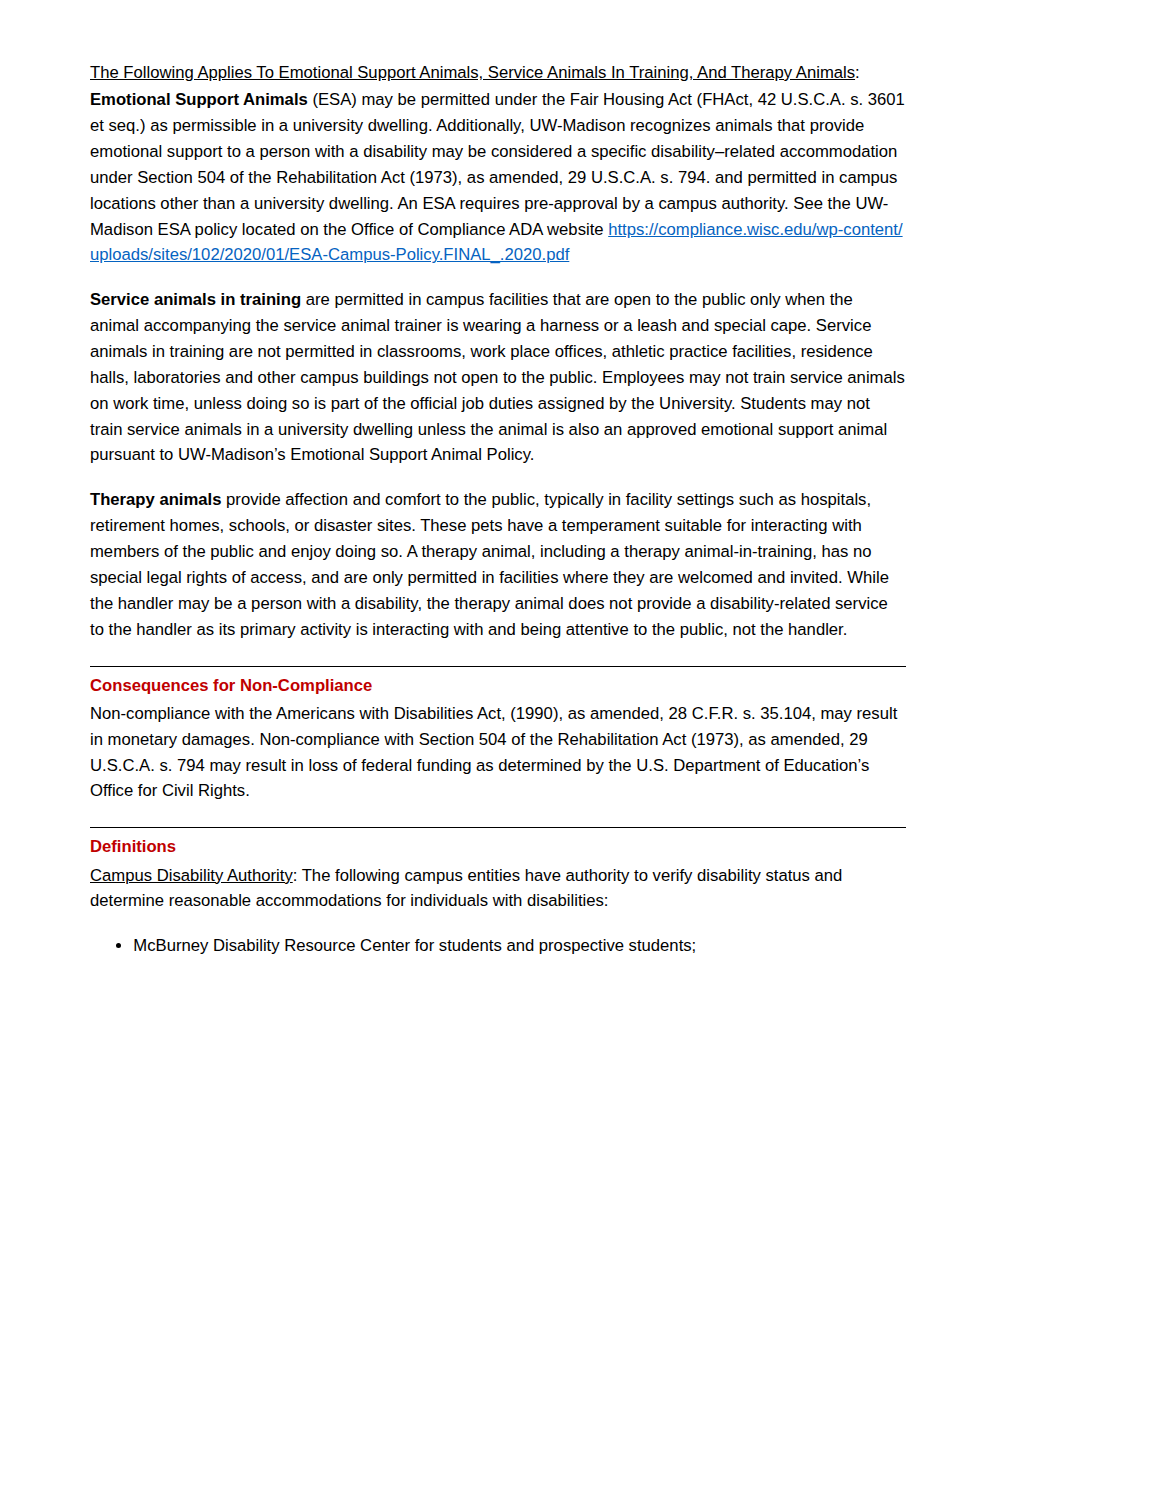The Following Applies To Emotional Support Animals, Service Animals In Training, And Therapy Animals:
Emotional Support Animals (ESA) may be permitted under the Fair Housing Act (FHAct, 42 U.S.C.A. s. 3601 et seq.) as permissible in a university dwelling. Additionally, UW-Madison recognizes animals that provide emotional support to a person with a disability may be considered a specific disability–related accommodation under Section 504 of the Rehabilitation Act (1973), as amended, 29 U.S.C.A. s. 794. and permitted in campus locations other than a university dwelling. An ESA requires pre-approval by a campus authority. See the UW-Madison ESA policy located on the Office of Compliance ADA website https://compliance.wisc.edu/wp-content/uploads/sites/102/2020/01/ESA-Campus-Policy.FINAL_.2020.pdf
Service animals in training are permitted in campus facilities that are open to the public only when the animal accompanying the service animal trainer is wearing a harness or a leash and special cape. Service animals in training are not permitted in classrooms, work place offices, athletic practice facilities, residence halls, laboratories and other campus buildings not open to the public. Employees may not train service animals on work time, unless doing so is part of the official job duties assigned by the University. Students may not train service animals in a university dwelling unless the animal is also an approved emotional support animal pursuant to UW-Madison’s Emotional Support Animal Policy.
Therapy animals provide affection and comfort to the public, typically in facility settings such as hospitals, retirement homes, schools, or disaster sites. These pets have a temperament suitable for interacting with members of the public and enjoy doing so. A therapy animal, including a therapy animal-in-training, has no special legal rights of access, and are only permitted in facilities where they are welcomed and invited. While the handler may be a person with a disability, the therapy animal does not provide a disability-related service to the handler as its primary activity is interacting with and being attentive to the public, not the handler.
Consequences for Non-Compliance
Non-compliance with the Americans with Disabilities Act, (1990), as amended, 28 C.F.R. s. 35.104, may result in monetary damages. Non-compliance with Section 504 of the Rehabilitation Act (1973), as amended, 29 U.S.C.A. s. 794 may result in loss of federal funding as determined by the U.S. Department of Education’s Office for Civil Rights.
Definitions
Campus Disability Authority: The following campus entities have authority to verify disability status and determine reasonable accommodations for individuals with disabilities:
McBurney Disability Resource Center for students and prospective students;